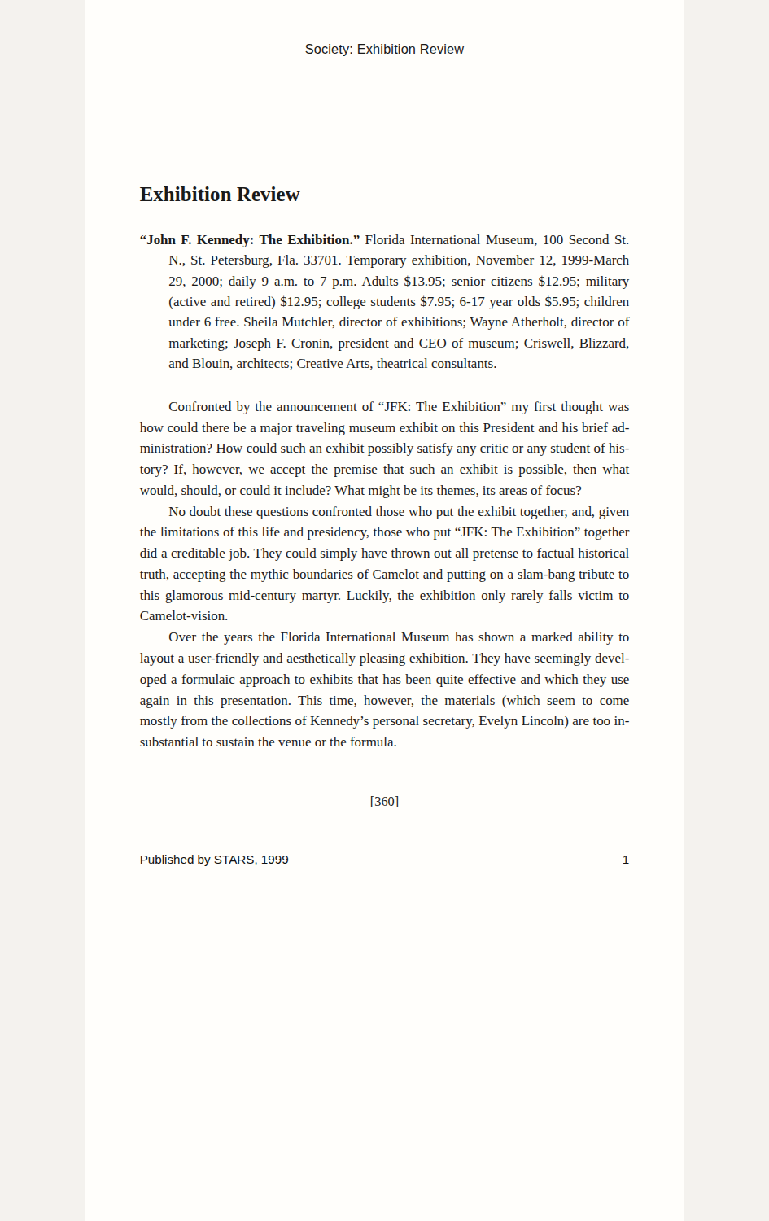Society: Exhibition Review
Exhibition Review
“John F. Kennedy: The Exhibition.” Florida International Museum, 100 Second St. N., St. Petersburg, Fla. 33701. Temporary exhibition, November 12, 1999-March 29, 2000; daily 9 a.m. to 7 p.m. Adults $13.95; senior citizens $12.95; military (active and retired) $12.95; college students $7.95; 6-17 year olds $5.95; children under 6 free. Sheila Mutchler, director of exhibitions; Wayne Atherholt, director of marketing; Joseph F. Cronin, president and CEO of museum; Criswell, Blizzard, and Blouin, architects; Creative Arts, theatrical consultants.
Confronted by the announcement of “JFK: The Exhibition” my first thought was how could there be a major traveling museum exhibit on this President and his brief administration? How could such an exhibit possibly satisfy any critic or any student of history? If, however, we accept the premise that such an exhibit is possible, then what would, should, or could it include? What might be its themes, its areas of focus?
No doubt these questions confronted those who put the exhibit together, and, given the limitations of this life and presidency, those who put “JFK: The Exhibition” together did a creditable job. They could simply have thrown out all pretense to factual historical truth, accepting the mythic boundaries of Camelot and putting on a slam-bang tribute to this glamorous mid-century martyr. Luckily, the exhibition only rarely falls victim to Camelot-vision.
Over the years the Florida International Museum has shown a marked ability to layout a user-friendly and aesthetically pleasing exhibition. They have seemingly developed a formulaic approach to exhibits that has been quite effective and which they use again in this presentation. This time, however, the materials (which seem to come mostly from the collections of Kennedy’s personal secretary, Evelyn Lincoln) are too insubstantial to sustain the venue or the formula.
[360]
Published by STARS, 1999 1